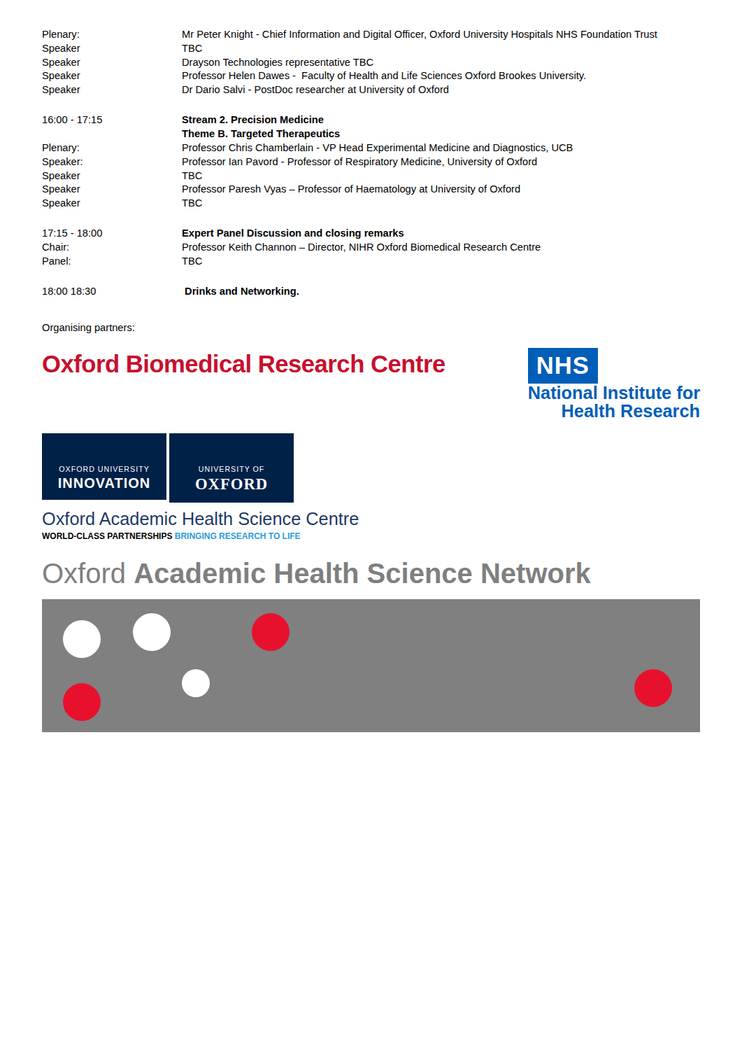| Plenary: | Mr Peter Knight - Chief Information and Digital Officer, Oxford University Hospitals NHS Foundation Trust |
| Speaker | TBC |
| Speaker | Drayson Technologies representative TBC |
| Speaker | Professor Helen Dawes - Faculty of Health and Life Sciences Oxford Brookes University. |
| Speaker | Dr Dario Salvi - PostDoc researcher at University of Oxford |
| 16:00 - 17:15 | Stream 2. Precision Medicine |
| | Theme B. Targeted Therapeutics |
| Plenary: | Professor Chris Chamberlain - VP Head Experimental Medicine and Diagnostics, UCB |
| Speaker: | Professor Ian Pavord - Professor of Respiratory Medicine, University of Oxford |
| Speaker | TBC |
| Speaker | Professor Paresh Vyas – Professor of Haematology at University of Oxford |
| Speaker | TBC |
| 17:15 - 18:00 | Expert Panel Discussion and closing remarks |
| Chair: | Professor Keith Channon – Director, NIHR Oxford Biomedical Research Centre |
| Panel: | TBC |
| 18:00 18:30 | Drinks and Networking. |
Organising partners:
Oxford Biomedical Research Centre
NHS
National Institute for
Health Research
OXFORD UNIVERSITY
INNOVATION
UNIVERSITY OF
OXFORD
Oxford Academic Health Science Centre
WORLD-CLASS PARTNERSHIPS BRINGING RESEARCH TO LIFE
Oxford Academic Health Science Network